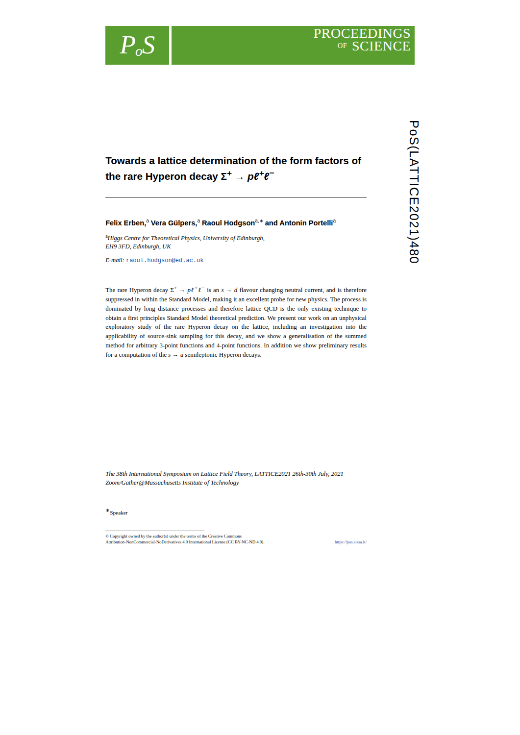PoS
PROCEEDINGS OF SCIENCE
PoS(LATTICE2021)480
Towards a lattice determination of the form factors of the rare Hyperon decay Σ+ → pℓ+ℓ−
Felix Erben,a Vera Gülpers,a Raoul Hodgsona,∗ and Antonin Portellia
aHiggs Centre for Theoretical Physics, University of Edinburgh,
EH9 3FD, Edinburgh, UK
E-mail: raoul.hodgson@ed.ac.uk
The rare Hyperon decay Σ+ → pℓ+ℓ− is an s → d flavour changing neutral current, and is therefore suppressed in within the Standard Model, making it an excellent probe for new physics. The process is dominated by long distance processes and therefore lattice QCD is the only existing technique to obtain a first principles Standard Model theoretical prediction. We present our work on an unphysical exploratory study of the rare Hyperon decay on the lattice, including an investigation into the applicability of source-sink sampling for this decay, and we show a generalisation of the summed method for arbitrary 3-point functions and 4-point functions. In addition we show preliminary results for a computation of the s → u semileptonic Hyperon decays.
The 38th International Symposium on Lattice Field Theory, LATTICE2021 26th-30th July, 2021
Zoom/Gather@Massachusetts Institute of Technology
∗Speaker
© Copyright owned by the author(s) under the terms of the Creative Commons
Attribution-NonCommercial-NoDerivatives 4.0 International License (CC BY-NC-ND 4.0). https://pos.sissa.it/